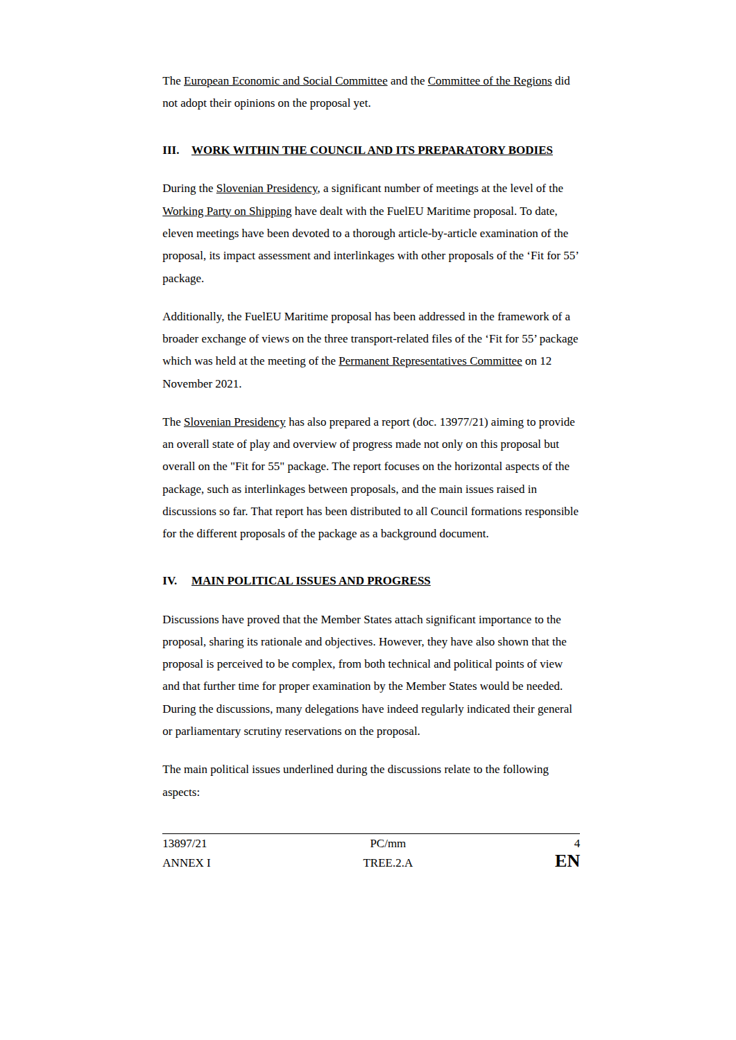The European Economic and Social Committee and the Committee of the Regions did not adopt their opinions on the proposal yet.
III. WORK WITHIN THE COUNCIL AND ITS PREPARATORY BODIES
During the Slovenian Presidency, a significant number of meetings at the level of the Working Party on Shipping have dealt with the FuelEU Maritime proposal. To date, eleven meetings have been devoted to a thorough article-by-article examination of the proposal, its impact assessment and interlinkages with other proposals of the ‘Fit for 55’ package.
Additionally, the FuelEU Maritime proposal has been addressed in the framework of a broader exchange of views on the three transport-related files of the ‘Fit for 55’ package which was held at the meeting of the Permanent Representatives Committee on 12 November 2021.
The Slovenian Presidency has also prepared a report (doc. 13977/21) aiming to provide an overall state of play and overview of progress made not only on this proposal but overall on the "Fit for 55" package. The report focuses on the horizontal aspects of the package, such as interlinkages between proposals, and the main issues raised in discussions so far. That report has been distributed to all Council formations responsible for the different proposals of the package as a background document.
IV. MAIN POLITICAL ISSUES AND PROGRESS
Discussions have proved that the Member States attach significant importance to the proposal, sharing its rationale and objectives. However, they have also shown that the proposal is perceived to be complex, from both technical and political points of view and that further time for proper examination by the Member States would be needed. During the discussions, many delegations have indeed regularly indicated their general or parliamentary scrutiny reservations on the proposal.
The main political issues underlined during the discussions relate to the following aspects:
13897/21
PC/mm
4
ANNEX I
TREE.2.A
EN